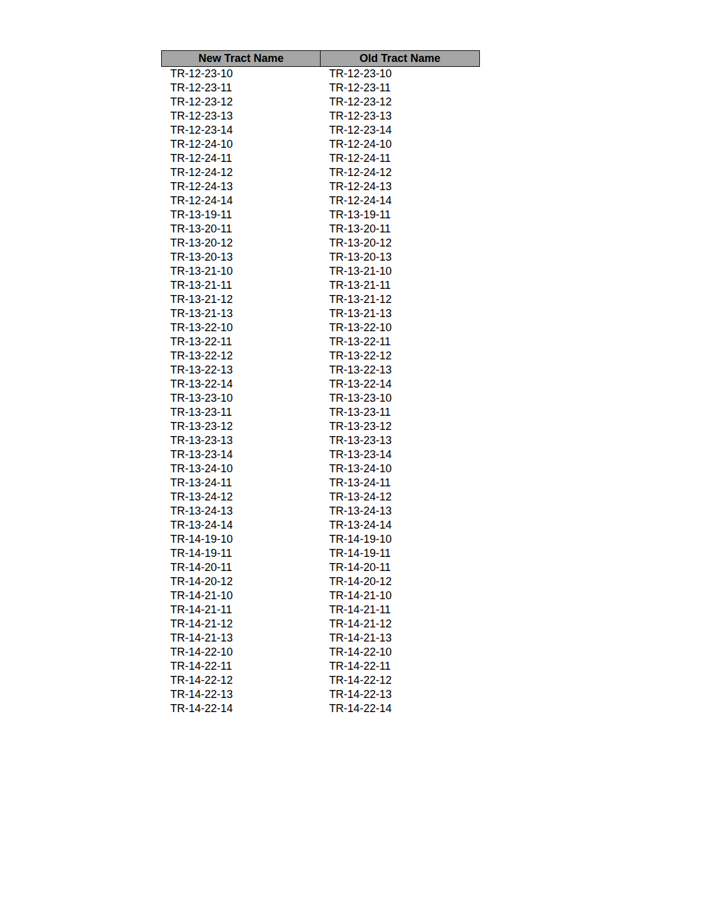| New Tract Name | Old Tract Name |
| --- | --- |
| TR-12-23-10 | TR-12-23-10 |
| TR-12-23-11 | TR-12-23-11 |
| TR-12-23-12 | TR-12-23-12 |
| TR-12-23-13 | TR-12-23-13 |
| TR-12-23-14 | TR-12-23-14 |
| TR-12-24-10 | TR-12-24-10 |
| TR-12-24-11 | TR-12-24-11 |
| TR-12-24-12 | TR-12-24-12 |
| TR-12-24-13 | TR-12-24-13 |
| TR-12-24-14 | TR-12-24-14 |
| TR-13-19-11 | TR-13-19-11 |
| TR-13-20-11 | TR-13-20-11 |
| TR-13-20-12 | TR-13-20-12 |
| TR-13-20-13 | TR-13-20-13 |
| TR-13-21-10 | TR-13-21-10 |
| TR-13-21-11 | TR-13-21-11 |
| TR-13-21-12 | TR-13-21-12 |
| TR-13-21-13 | TR-13-21-13 |
| TR-13-22-10 | TR-13-22-10 |
| TR-13-22-11 | TR-13-22-11 |
| TR-13-22-12 | TR-13-22-12 |
| TR-13-22-13 | TR-13-22-13 |
| TR-13-22-14 | TR-13-22-14 |
| TR-13-23-10 | TR-13-23-10 |
| TR-13-23-11 | TR-13-23-11 |
| TR-13-23-12 | TR-13-23-12 |
| TR-13-23-13 | TR-13-23-13 |
| TR-13-23-14 | TR-13-23-14 |
| TR-13-24-10 | TR-13-24-10 |
| TR-13-24-11 | TR-13-24-11 |
| TR-13-24-12 | TR-13-24-12 |
| TR-13-24-13 | TR-13-24-13 |
| TR-13-24-14 | TR-13-24-14 |
| TR-14-19-10 | TR-14-19-10 |
| TR-14-19-11 | TR-14-19-11 |
| TR-14-20-11 | TR-14-20-11 |
| TR-14-20-12 | TR-14-20-12 |
| TR-14-21-10 | TR-14-21-10 |
| TR-14-21-11 | TR-14-21-11 |
| TR-14-21-12 | TR-14-21-12 |
| TR-14-21-13 | TR-14-21-13 |
| TR-14-22-10 | TR-14-22-10 |
| TR-14-22-11 | TR-14-22-11 |
| TR-14-22-12 | TR-14-22-12 |
| TR-14-22-13 | TR-14-22-13 |
| TR-14-22-14 | TR-14-22-14 |